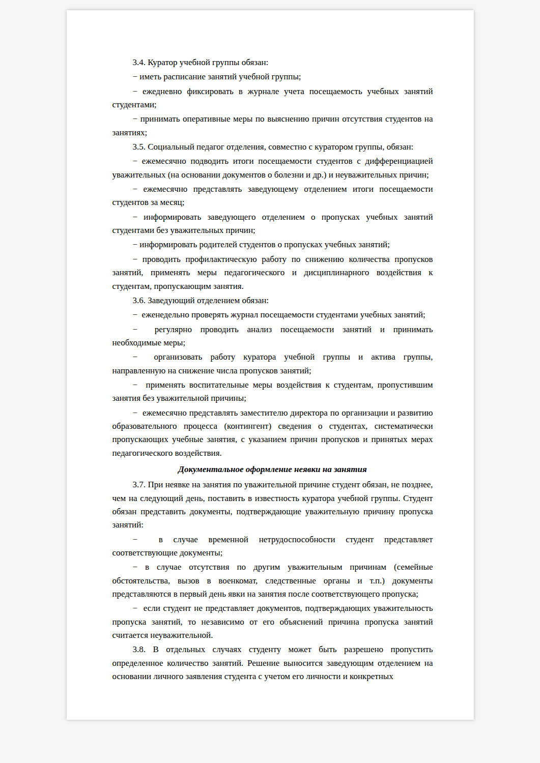3.4. Куратор учебной группы обязан:
− иметь расписание занятий учебной группы;
− ежедневно фиксировать в журнале учета посещаемость учебных занятий студентами;
− принимать оперативные меры по выяснению причин отсутствия студентов на занятиях;
3.5. Социальный педагог отделения, совместно с куратором группы, обязан:
− ежемесячно подводить итоги посещаемости студентов с дифференциацией уважительных (на основании документов о болезни и др.) и неуважительных причин;
− ежемесячно представлять заведующему отделением итоги посещаемости студентов за месяц;
− информировать заведующего отделением о пропусках учебных занятий студентами без уважительных причин;
− информировать родителей студентов о пропусках учебных занятий;
− проводить профилактическую работу по снижению количества пропусков занятий, применять меры педагогического и дисциплинарного воздействия к студентам, пропускающим занятия.
3.6. Заведующий отделением обязан:
− еженедельно проверять журнал посещаемости студентами учебных занятий;
− регулярно проводить анализ посещаемости занятий и принимать необходимые меры;
− организовать работу куратора учебной группы и актива группы, направленную на снижение числа пропусков занятий;
− применять воспитательные меры воздействия к студентам, пропустившим занятия без уважительной причины;
− ежемесячно представлять заместителю директора по организации и развитию образовательного процесса (контингент) сведения о студентах, систематически пропускающих учебные занятия, с указанием причин пропусков и принятых мерах педагогического воздействия.
Документальное оформление неявки на занятия
3.7. При неявке на занятия по уважительной причине студент обязан, не позднее, чем на следующий день, поставить в известность куратора учебной группы. Студент обязан представить документы, подтверждающие уважительную причину пропуска занятий:
− в случае временной нетрудоспособности студент представляет соответствующие документы;
− в случае отсутствия по другим уважительным причинам (семейные обстоятельства, вызов в военкомат, следственные органы и т.п.) документы представляются в первый день явки на занятия после соответствующего пропуска;
− если студент не представляет документов, подтверждающих уважительность пропуска занятий, то независимо от его объяснений причина пропуска занятий считается неуважительной.
3.8. В отдельных случаях студенту может быть разрешено пропустить определенное количество занятий. Решение выносится заведующим отделением на основании личного заявления студента с учетом его личности и конкретных